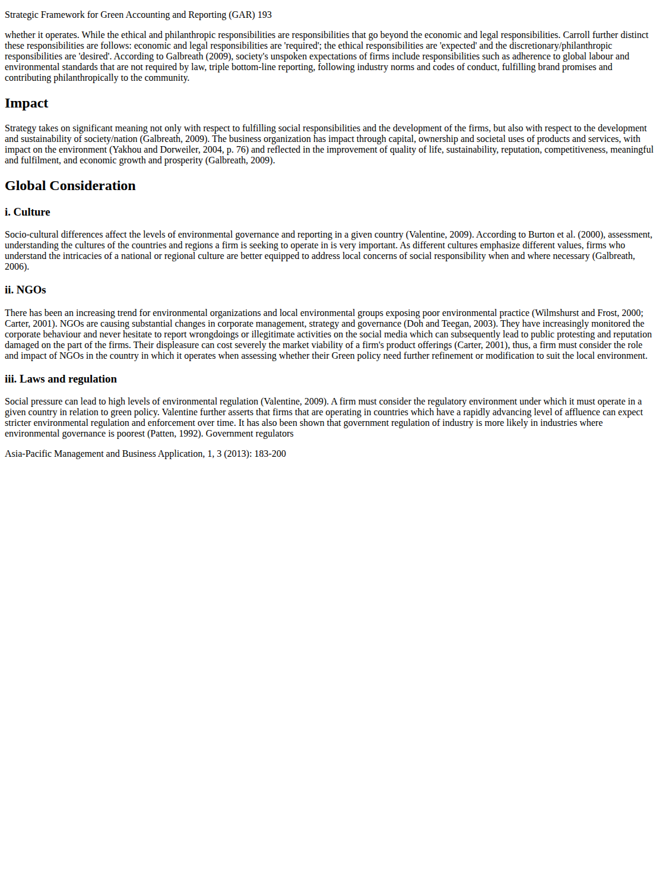Strategic Framework for Green Accounting and Reporting (GAR) 193
whether it operates. While the ethical and philanthropic responsibilities are responsibilities that go beyond the economic and legal responsibilities. Carroll further distinct these responsibilities are follows: economic and legal responsibilities are 'required'; the ethical responsibilities are 'expected' and the discretionary/philanthropic responsibilities are 'desired'. According to Galbreath (2009), society's unspoken expectations of firms include responsibilities such as adherence to global labour and environmental standards that are not required by law, triple bottom-line reporting, following industry norms and codes of conduct, fulfilling brand promises and contributing philanthropically to the community.
Impact
Strategy takes on significant meaning not only with respect to fulfilling social responsibilities and the development of the firms, but also with respect to the development and sustainability of society/nation (Galbreath, 2009). The business organization has impact through capital, ownership and societal uses of products and services, with impact on the environment (Yakhou and Dorweiler, 2004, p. 76) and reflected in the improvement of quality of life, sustainability, reputation, competitiveness, meaningful and fulfilment, and economic growth and prosperity (Galbreath, 2009).
Global Consideration
i. Culture
Socio-cultural differences affect the levels of environmental governance and reporting in a given country (Valentine, 2009). According to Burton et al. (2000), assessment, understanding the cultures of the countries and regions a firm is seeking to operate in is very important. As different cultures emphasize different values, firms who understand the intricacies of a national or regional culture are better equipped to address local concerns of social responsibility when and where necessary (Galbreath, 2006).
ii. NGOs
There has been an increasing trend for environmental organizations and local environmental groups exposing poor environmental practice (Wilmshurst and Frost, 2000; Carter, 2001). NGOs are causing substantial changes in corporate management, strategy and governance (Doh and Teegan, 2003). They have increasingly monitored the corporate behaviour and never hesitate to report wrongdoings or illegitimate activities on the social media which can subsequently lead to public protesting and reputation damaged on the part of the firms. Their displeasure can cost severely the market viability of a firm's product offerings (Carter, 2001), thus, a firm must consider the role and impact of NGOs in the country in which it operates when assessing whether their Green policy need further refinement or modification to suit the local environment.
iii. Laws and regulation
Social pressure can lead to high levels of environmental regulation (Valentine, 2009). A firm must consider the regulatory environment under which it must operate in a given country in relation to green policy. Valentine further asserts that firms that are operating in countries which have a rapidly advancing level of affluence can expect stricter environmental regulation and enforcement over time. It has also been shown that government regulation of industry is more likely in industries where environmental governance is poorest (Patten, 1992). Government regulators
Asia-Pacific Management and Business Application, 1, 3 (2013): 183-200